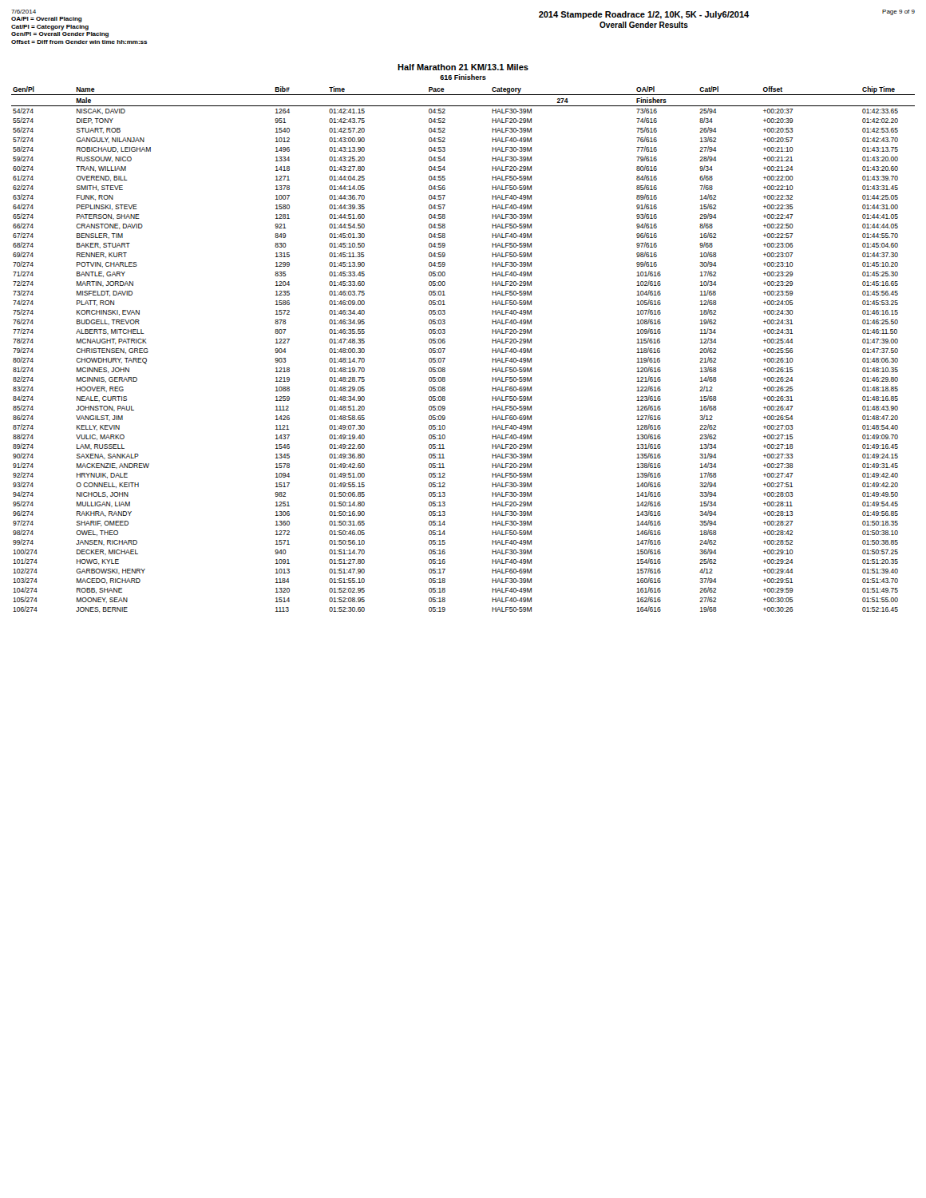7/6/2014
OA/Pl = Overall Placing
Cat/Pl = Category Placing
Gen/Pl = Overall Gender Placing
Offset = Diff from Gender win time hh:mm:ss
Page 9 of 9
2014 Stampede Roadrace 1/2, 10K, 5K - July6/2014
Overall Gender Results
Half Marathon 21 KM/13.1 Miles
616 Finishers
| Gen/Pl | Name | Bib# | Time | Pace | Category | OA/Pl | Cat/Pl | Offset | Chip Time |
| --- | --- | --- | --- | --- | --- | --- | --- | --- | --- |
| | Male | | | | 274 | Finishers |
| 54/274 | NISCAK, DAVID | 1264 | 01:42:41.15 | 04:52 | HALF30-39M | 73/616 | 25/94 | +00:20:37 | 01:42:33.65 |
| 55/274 | DIEP, TONY | 951 | 01:42:43.75 | 04:52 | HALF20-29M | 74/616 | 8/34 | +00:20:39 | 01:42:02.20 |
| 56/274 | STUART, ROB | 1540 | 01:42:57.20 | 04:52 | HALF30-39M | 75/616 | 26/94 | +00:20:53 | 01:42:53.65 |
| 57/274 | GANGULY, NILANJAN | 1012 | 01:43:00.90 | 04:52 | HALF40-49M | 76/616 | 13/62 | +00:20:57 | 01:42:43.70 |
| 58/274 | ROBICHAUD, LEIGHAM | 1496 | 01:43:13.90 | 04:53 | HALF30-39M | 77/616 | 27/94 | +00:21:10 | 01:43:13.75 |
| 59/274 | RUSSOUW, NICO | 1334 | 01:43:25.20 | 04:54 | HALF30-39M | 79/616 | 28/94 | +00:21:21 | 01:43:20.00 |
| 60/274 | TRAN, WILLIAM | 1418 | 01:43:27.80 | 04:54 | HALF20-29M | 80/616 | 9/34 | +00:21:24 | 01:43:20.60 |
| 61/274 | OVEREND, BILL | 1271 | 01:44:04.25 | 04:55 | HALF50-59M | 84/616 | 6/68 | +00:22:00 | 01:43:39.70 |
| 62/274 | SMITH, STEVE | 1378 | 01:44:14.05 | 04:56 | HALF50-59M | 85/616 | 7/68 | +00:22:10 | 01:43:31.45 |
| 63/274 | FUNK, RON | 1007 | 01:44:36.70 | 04:57 | HALF40-49M | 89/616 | 14/62 | +00:22:32 | 01:44:25.05 |
| 64/274 | PEPLINSKI, STEVE | 1580 | 01:44:39.35 | 04:57 | HALF40-49M | 91/616 | 15/62 | +00:22:35 | 01:44:31.00 |
| 65/274 | PATERSON, SHANE | 1281 | 01:44:51.60 | 04:58 | HALF30-39M | 93/616 | 29/94 | +00:22:47 | 01:44:41.05 |
| 66/274 | CRANSTONE, DAVID | 921 | 01:44:54.50 | 04:58 | HALF50-59M | 94/616 | 8/68 | +00:22:50 | 01:44:44.05 |
| 67/274 | BENSLER, TIM | 849 | 01:45:01.30 | 04:58 | HALF40-49M | 96/616 | 16/62 | +00:22:57 | 01:44:55.70 |
| 68/274 | BAKER, STUART | 830 | 01:45:10.50 | 04:59 | HALF50-59M | 97/616 | 9/68 | +00:23:06 | 01:45:04.60 |
| 69/274 | RENNER, KURT | 1315 | 01:45:11.35 | 04:59 | HALF50-59M | 98/616 | 10/68 | +00:23:07 | 01:44:37.30 |
| 70/274 | POTVIN, CHARLES | 1299 | 01:45:13.90 | 04:59 | HALF30-39M | 99/616 | 30/94 | +00:23:10 | 01:45:10.20 |
| 71/274 | BANTLE, GARY | 835 | 01:45:33.45 | 05:00 | HALF40-49M | 101/616 | 17/62 | +00:23:29 | 01:45:25.30 |
| 72/274 | MARTIN, JORDAN | 1204 | 01:45:33.60 | 05:00 | HALF20-29M | 102/616 | 10/34 | +00:23:29 | 01:45:16.65 |
| 73/274 | MISFELDT, DAVID | 1235 | 01:46:03.75 | 05:01 | HALF50-59M | 104/616 | 11/68 | +00:23:59 | 01:45:56.45 |
| 74/274 | PLATT, RON | 1586 | 01:46:09.00 | 05:01 | HALF50-59M | 105/616 | 12/68 | +00:24:05 | 01:45:53.25 |
| 75/274 | KORCHINSKI, EVAN | 1572 | 01:46:34.40 | 05:03 | HALF40-49M | 107/616 | 18/62 | +00:24:30 | 01:46:16.15 |
| 76/274 | BUDGELL, TREVOR | 878 | 01:46:34.95 | 05:03 | HALF40-49M | 108/616 | 19/62 | +00:24:31 | 01:46:25.50 |
| 77/274 | ALBERTS, MITCHELL | 807 | 01:46:35.55 | 05:03 | HALF20-29M | 109/616 | 11/34 | +00:24:31 | 01:46:11.50 |
| 78/274 | MCNAUGHT, PATRICK | 1227 | 01:47:48.35 | 05:06 | HALF20-29M | 115/616 | 12/34 | +00:25:44 | 01:47:39.00 |
| 79/274 | CHRISTENSEN, GREG | 904 | 01:48:00.30 | 05:07 | HALF40-49M | 118/616 | 20/62 | +00:25:56 | 01:47:37.50 |
| 80/274 | CHOWDHURY, TAREQ | 903 | 01:48:14.70 | 05:07 | HALF40-49M | 119/616 | 21/62 | +00:26:10 | 01:48:06.30 |
| 81/274 | MCINNES, JOHN | 1218 | 01:48:19.70 | 05:08 | HALF50-59M | 120/616 | 13/68 | +00:26:15 | 01:48:10.35 |
| 82/274 | MCINNIS, GERARD | 1219 | 01:48:28.75 | 05:08 | HALF50-59M | 121/616 | 14/68 | +00:26:24 | 01:46:29.80 |
| 83/274 | HOOVER, REG | 1088 | 01:48:29.05 | 05:08 | HALF60-69M | 122/616 | 2/12 | +00:26:25 | 01:48:18.85 |
| 84/274 | NEALE, CURTIS | 1259 | 01:48:34.90 | 05:08 | HALF50-59M | 123/616 | 15/68 | +00:26:31 | 01:48:16.85 |
| 85/274 | JOHNSTON, PAUL | 1112 | 01:48:51.20 | 05:09 | HALF50-59M | 126/616 | 16/68 | +00:26:47 | 01:48:43.90 |
| 86/274 | VANGILST, JIM | 1426 | 01:48:58.65 | 05:09 | HALF60-69M | 127/616 | 3/12 | +00:26:54 | 01:48:47.20 |
| 87/274 | KELLY, KEVIN | 1121 | 01:49:07.30 | 05:10 | HALF40-49M | 128/616 | 22/62 | +00:27:03 | 01:48:54.40 |
| 88/274 | VULIC, MARKO | 1437 | 01:49:19.40 | 05:10 | HALF40-49M | 130/616 | 23/62 | +00:27:15 | 01:49:09.70 |
| 89/274 | LAM, RUSSELL | 1546 | 01:49:22.60 | 05:11 | HALF20-29M | 131/616 | 13/34 | +00:27:18 | 01:49:16.45 |
| 90/274 | SAXENA, SANKALP | 1345 | 01:49:36.80 | 05:11 | HALF30-39M | 135/616 | 31/94 | +00:27:33 | 01:49:24.15 |
| 91/274 | MACKENZIE, ANDREW | 1578 | 01:49:42.60 | 05:11 | HALF20-29M | 138/616 | 14/34 | +00:27:38 | 01:49:31.45 |
| 92/274 | HRYNUIK, DALE | 1094 | 01:49:51.00 | 05:12 | HALF50-59M | 139/616 | 17/68 | +00:27:47 | 01:49:42.40 |
| 93/274 | O CONNELL, KEITH | 1517 | 01:49:55.15 | 05:12 | HALF30-39M | 140/616 | 32/94 | +00:27:51 | 01:49:42.20 |
| 94/274 | NICHOLS, JOHN | 982 | 01:50:06.85 | 05:13 | HALF30-39M | 141/616 | 33/94 | +00:28:03 | 01:49:49.50 |
| 95/274 | MULLIGAN, LIAM | 1251 | 01:50:14.80 | 05:13 | HALF20-29M | 142/616 | 15/34 | +00:28:11 | 01:49:54.45 |
| 96/274 | RAKHRA, RANDY | 1306 | 01:50:16.90 | 05:13 | HALF30-39M | 143/616 | 34/94 | +00:28:13 | 01:49:56.85 |
| 97/274 | SHARIF, OMEED | 1360 | 01:50:31.65 | 05:14 | HALF30-39M | 144/616 | 35/94 | +00:28:27 | 01:50:18.35 |
| 98/274 | OWEL, THEO | 1272 | 01:50:46.05 | 05:14 | HALF50-59M | 146/616 | 18/68 | +00:28:42 | 01:50:38.10 |
| 99/274 | JANSEN, RICHARD | 1571 | 01:50:56.10 | 05:15 | HALF40-49M | 147/616 | 24/62 | +00:28:52 | 01:50:38.85 |
| 100/274 | DECKER, MICHAEL | 940 | 01:51:14.70 | 05:16 | HALF30-39M | 150/616 | 36/94 | +00:29:10 | 01:50:57.25 |
| 101/274 | HOWG, KYLE | 1091 | 01:51:27.80 | 05:16 | HALF40-49M | 154/616 | 25/62 | +00:29:24 | 01:51:20.35 |
| 102/274 | GARBOWSKI, HENRY | 1013 | 01:51:47.90 | 05:17 | HALF60-69M | 157/616 | 4/12 | +00:29:44 | 01:51:39.40 |
| 103/274 | MACEDO, RICHARD | 1184 | 01:51:55.10 | 05:18 | HALF30-39M | 160/616 | 37/94 | +00:29:51 | 01:51:43.70 |
| 104/274 | ROBB, SHANE | 1320 | 01:52:02.95 | 05:18 | HALF40-49M | 161/616 | 26/62 | +00:29:59 | 01:51:49.75 |
| 105/274 | MOONEY, SEAN | 1514 | 01:52:08.95 | 05:18 | HALF40-49M | 162/616 | 27/62 | +00:30:05 | 01:51:55.00 |
| 106/274 | JONES, BERNIE | 1113 | 01:52:30.60 | 05:19 | HALF50-59M | 164/616 | 19/68 | +00:30:26 | 01:52:16.45 |